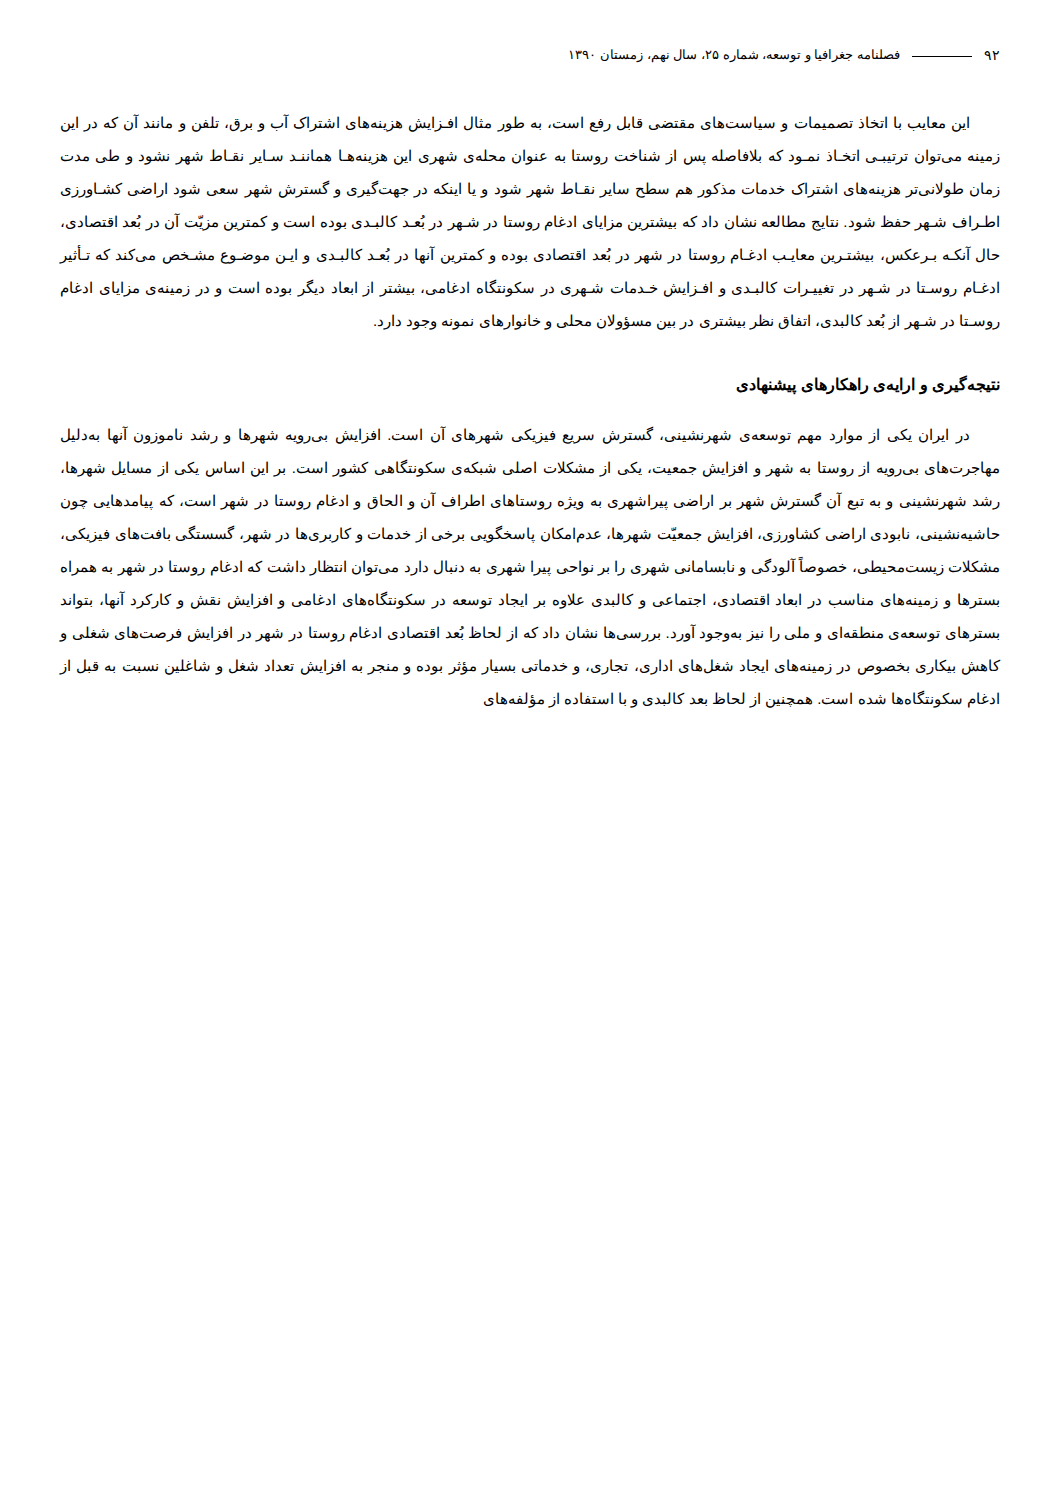۹۲ فصلنامه جغرافیا و توسعه، شماره ۲۵، سال نهم، زمستان ۱۳۹۰
این معایب با اتخاذ تصمیمات و سیاست‌های مقتضی قابل رفع است، به طور مثال افـزایش هزینه‌های اشتراک آب و برق، تلفن و مانند آن که در این زمینه می‌توان ترتیبـی اتخـاذ نمـود که بلافاصله پس از شناخت روستا به عنوان محله‌ی شهری این هزینه‌هـا هماننـد سـایر نقـاط شهر نشود و طی مدت زمان طولانی‌تر هزینه‌های اشتراک خدمات مذکور هم سطح سایر نقـاط شهر شود و یا اینکه در جهت‌گیری و گسترش شهر سعی شود اراضی کشـاورزی اطـراف شـهر حفظ شود. نتایج مطالعه نشان داد که بیشترین مزایای ادغام روستا در شـهر در بُعـد کالبـدی بوده است و کمترین مزیّت آن در بُعد اقتصادی، حال آنکـه بـرعکس، بیشتـرین معایـب ادغـام روستا در شهر در بُعد اقتصادی بوده و کمترین آنها در بُعـد کالبـدی و ایـن موضـوع مشـخص می‌کند که تـأثیر ادغـام روسـتا در شـهر در تغییـرات کالبـدی و افـزایش خـدمات شـهری در سکونتگاه ادغامی، بیشتر از ابعاد دیگر بوده است و در زمینه‌ی مزایای ادغام روسـتا در شـهر از بُعد کالبدی، اتفاق نظر بیشتری در بین مسؤولان محلی و خانوارهای نمونه وجود دارد.
نتیجه‌گیری و ارایه‌ی راهکارهای پیشنهادی
در ایران یکی از موارد مهم توسعه‌ی شهرنشینی، گسترش سریع فیزیکی شهرهای آن است. افزایش بی‌رویه شهرها و رشد ناموزون آنها به‌دلیل مهاجرت‌های بی‌رویه از روستا به شهر و افزایش جمعیت، یکی از مشکلات اصلی شبکه‌ی سکونتگاهی کشور است. بر این اساس یکی از مسایل شهرها، رشد شهرنشینی و به تبع آن گسترش شهر بر اراضی پیراشهری به ویژه روستاهای اطراف آن و الحاق و ادغام روستا در شهر است، که پیامدهایی چون حاشیه‌نشینی، نابودی اراضی کشاورزی، افزایش جمعیّت شهرها، عدم‌امکان پاسخگویی برخی از خدمات و کاربری‌ها در شهر، گسستگی بافت‌های فیزیکی، مشکلات زیست‌محیطی، خصوصاً آلودگی و نابسامانی شهری را بر نواحی پیرا شهری به دنبال دارد می‌توان انتظار داشت که ادغام روستا در شهر به همراه بسترها و زمینه‌های مناسب در ابعاد اقتصادی، اجتماعی و کالبدی علاوه بر ایجاد توسعه در سکونتگاه‌های ادغامی و افزایش نقش و کارکرد آنها، بتواند بسترهای توسعه‌ی منطقه‌ای و ملی را نیز به‌وجود آورد. بررسی‌ها نشان داد که از لحاظ بُعد اقتصادی ادغام روستا در شهر در افزایش فرصت‌های شغلی و کاهش بیکاری بخصوص در زمینه‌های ایجاد شغل‌های اداری، تجاری، و خدماتی بسیار مؤثر بوده و منجر به افزایش تعداد شغل و شاغلین نسبت به قبل از ادغام سکونتگاه‌ها شده است. همچنین از لحاظ بعد کالبدی و با استفاده از مؤلفه‌های